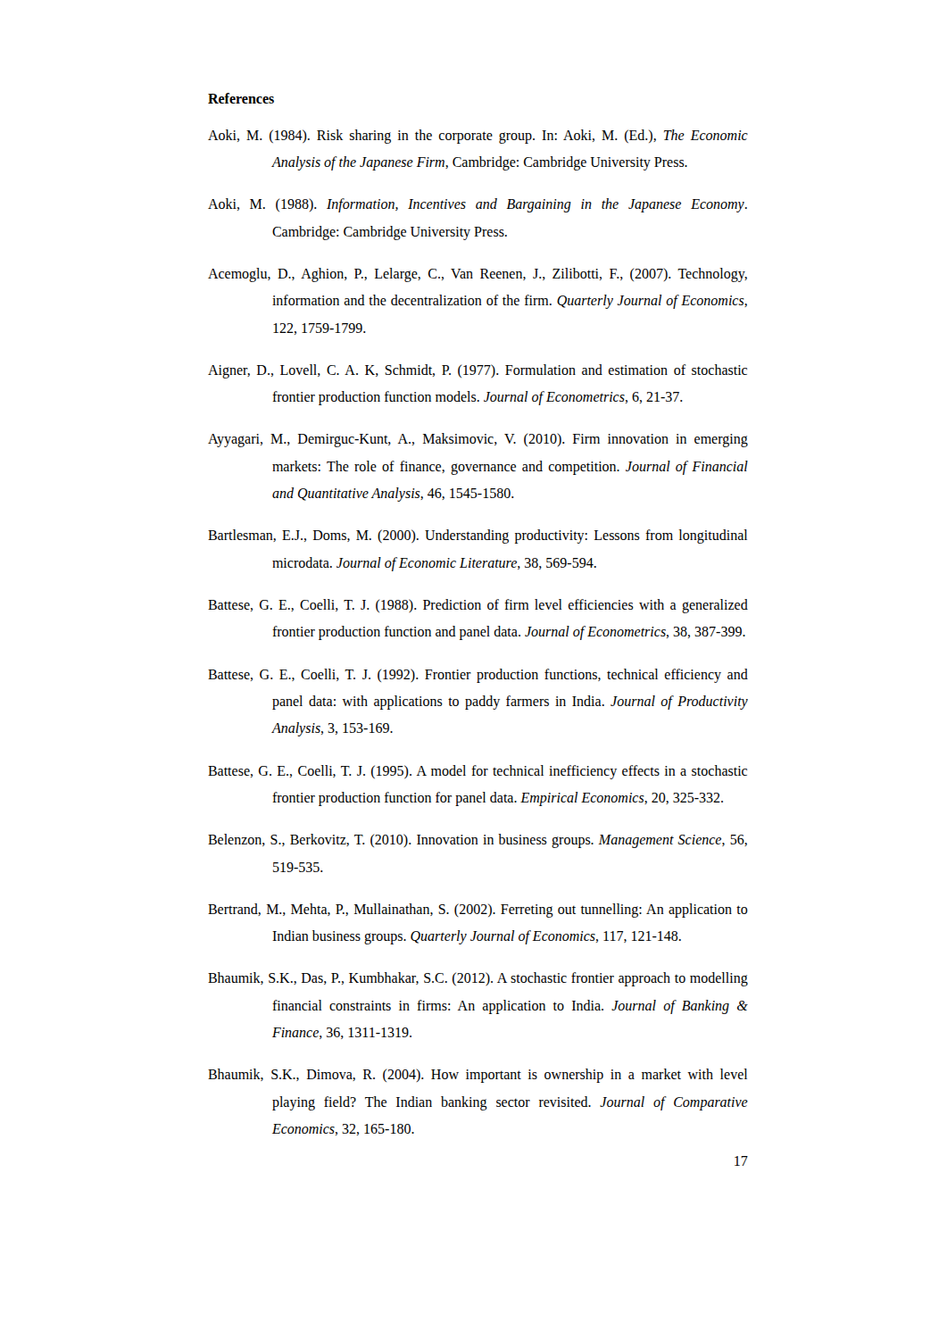References
Aoki, M. (1984). Risk sharing in the corporate group. In: Aoki, M. (Ed.), The Economic Analysis of the Japanese Firm, Cambridge: Cambridge University Press.
Aoki, M. (1988). Information, Incentives and Bargaining in the Japanese Economy. Cambridge: Cambridge University Press.
Acemoglu, D., Aghion, P., Lelarge, C., Van Reenen, J., Zilibotti, F., (2007). Technology, information and the decentralization of the firm. Quarterly Journal of Economics, 122, 1759-1799.
Aigner, D., Lovell, C. A. K, Schmidt, P. (1977). Formulation and estimation of stochastic frontier production function models. Journal of Econometrics, 6, 21-37.
Ayyagari, M., Demirguc-Kunt, A., Maksimovic, V. (2010). Firm innovation in emerging markets: The role of finance, governance and competition. Journal of Financial and Quantitative Analysis, 46, 1545-1580.
Bartlesman, E.J., Doms, M. (2000). Understanding productivity: Lessons from longitudinal microdata. Journal of Economic Literature, 38, 569-594.
Battese, G. E., Coelli, T. J. (1988). Prediction of firm level efficiencies with a generalized frontier production function and panel data. Journal of Econometrics, 38, 387-399.
Battese, G. E., Coelli, T. J. (1992). Frontier production functions, technical efficiency and panel data: with applications to paddy farmers in India. Journal of Productivity Analysis, 3, 153-169.
Battese, G. E., Coelli, T. J. (1995). A model for technical inefficiency effects in a stochastic frontier production function for panel data. Empirical Economics, 20, 325-332.
Belenzon, S., Berkovitz, T. (2010). Innovation in business groups. Management Science, 56, 519-535.
Bertrand, M., Mehta, P., Mullainathan, S. (2002). Ferreting out tunnelling: An application to Indian business groups. Quarterly Journal of Economics, 117, 121-148.
Bhaumik, S.K., Das, P., Kumbhakar, S.C. (2012). A stochastic frontier approach to modelling financial constraints in firms: An application to India. Journal of Banking & Finance, 36, 1311-1319.
Bhaumik, S.K., Dimova, R. (2004). How important is ownership in a market with level playing field? The Indian banking sector revisited. Journal of Comparative Economics, 32, 165-180.
17